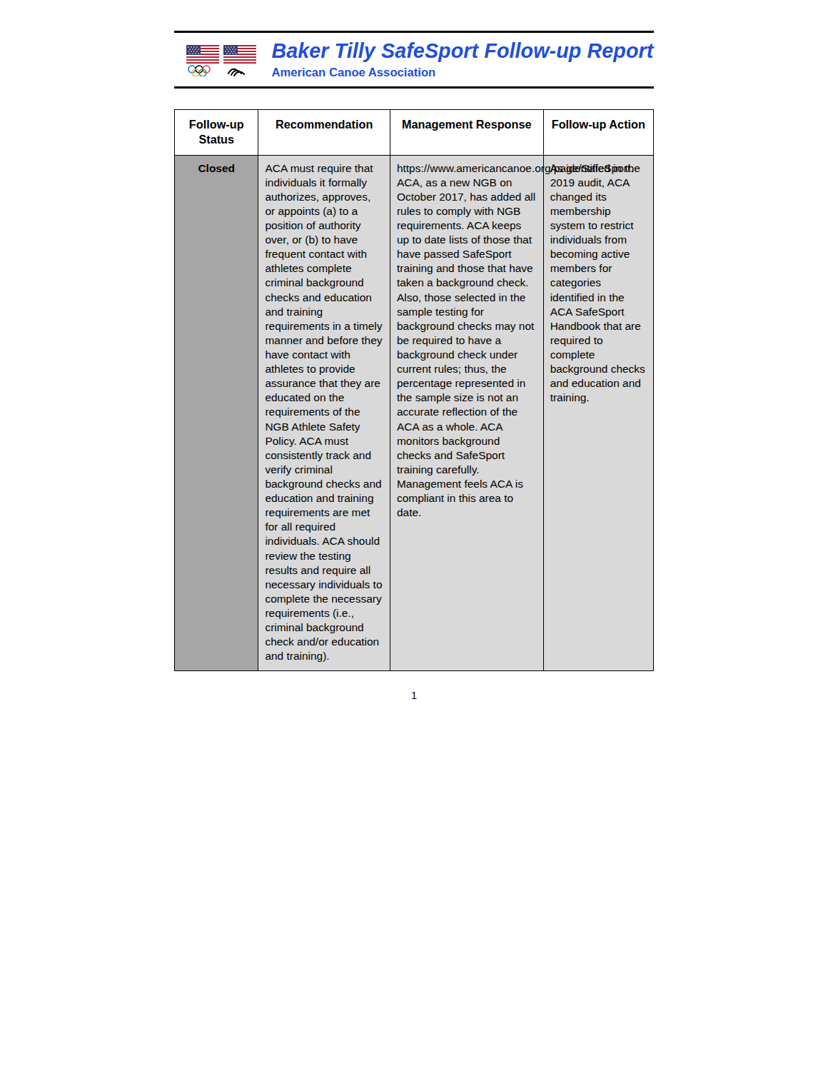Baker Tilly SafeSport Follow-up Report
American Canoe Association
| Follow-up Status | Recommendation | Management Response | Follow-up Action |
| --- | --- | --- | --- |
| Closed | ACA must require that individuals it formally authorizes, approves, or appoints (a) to a position of authority over, or (b) to have frequent contact with athletes complete criminal background checks and education and training requirements in a timely manner and before they have contact with athletes to provide assurance that they are educated on the requirements of the NGB Athlete Safety Policy. ACA must consistently track and verify criminal background checks and education and training requirements are met for all required individuals. ACA should review the testing results and require all necessary individuals to complete the necessary requirements (i.e., criminal background check and/or education and training). | https://www.americancanoe.org/page/SafeSport. ACA, as a new NGB on October 2017, has added all rules to comply with NGB requirements. ACA keeps up to date lists of those that have passed SafeSport training and those that have taken a background check. Also, those selected in the sample testing for background checks may not be required to have a background check under current rules; thus, the percentage represented in the sample size is not an accurate reflection of the ACA as a whole. ACA monitors background checks and SafeSport training carefully. Management feels ACA is compliant in this area to date. | As identified in the 2019 audit, ACA changed its membership system to restrict individuals from becoming active members for categories identified in the ACA SafeSport Handbook that are required to complete background checks and education and training. |
1